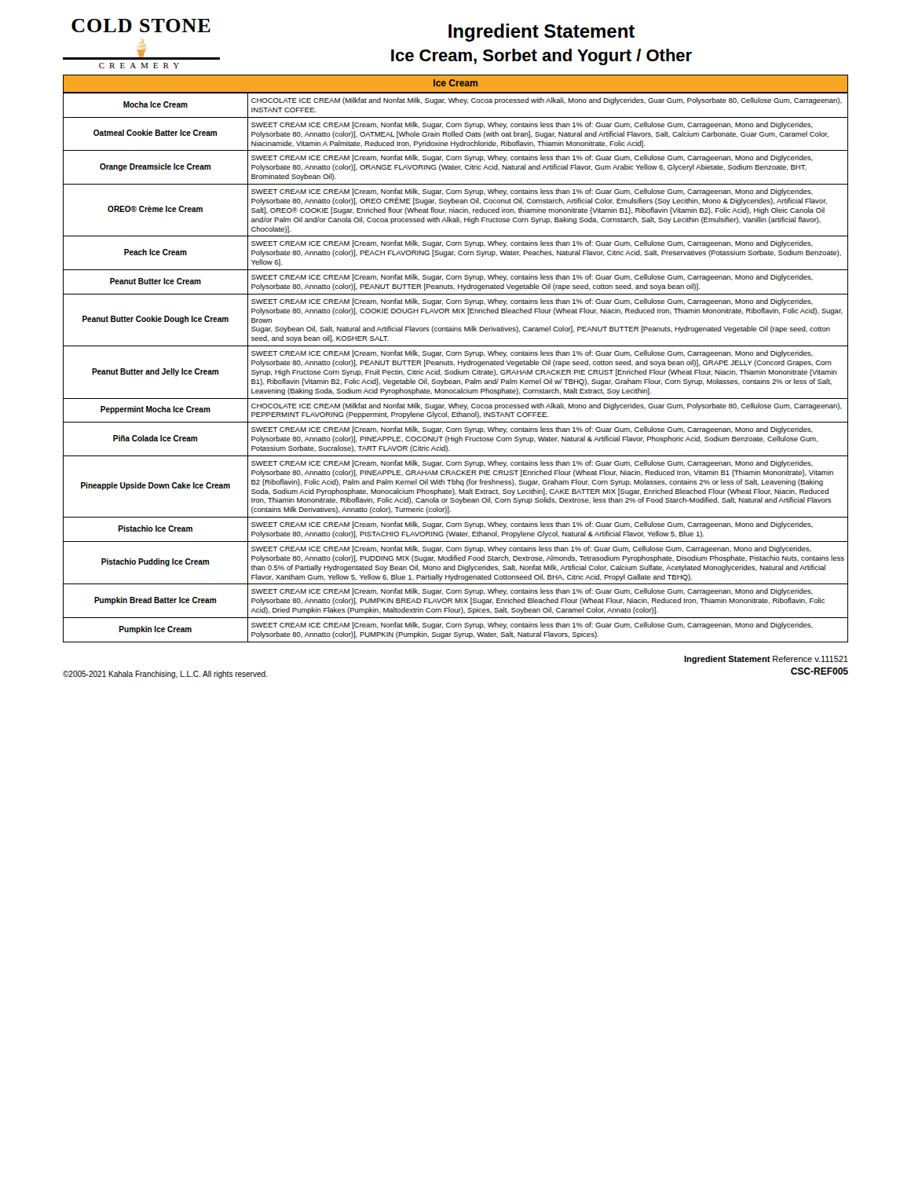COLD STONE 🍦
CREAMERY
Ingredient Statement
Ice Cream, Sorbet and Yogurt / Other
Ice Cream
| Mocha Ice Cream | CHOCOLATE ICE CREAM (Milkfat and Nonfat Milk, Sugar, Whey, Cocoa processed with Alkali, Mono and Diglycerides, Guar Gum, Polysorbate 80, Cellulose Gum, Carrageenan), INSTANT COFFEE. |
| Oatmeal Cookie Batter Ice Cream | SWEET CREAM ICE CREAM [Cream, Nonfat Milk, Sugar, Corn Syrup, Whey, contains less than 1% of: Guar Gum, Cellulose Gum, Carrageenan, Mono and Diglycerides, Polysorbate 80, Annatto (color)], OATMEAL [Whole Grain Rolled Oats (with oat bran], Sugar, Natural and Artificial Flavors, Salt, Calcium Carbonate, Guar Gum, Caramel Color, Niacinamide, Vitamin A Palmitate, Reduced Iron, Pyridoxine Hydrochloride, Riboflavin, Thiamin Mononitrate, Folic Acid]. |
| Orange Dreamsicle Ice Cream | SWEET CREAM ICE CREAM [Cream, Nonfat Milk, Sugar, Corn Syrup, Whey, contains less than 1% of: Guar Gum, Cellulose Gum, Carrageenan, Mono and Diglycerides, Polysorbate 80, Annatto (color)], ORANGE FLAVORING (Water, Citric Acid, Natural and Artificial Flavor, Gum Arabic Yellow 6, Glyceryl Abietate, Sodium Benzoate, BHT, Brominated Soybean Oil). |
| OREO® Crème Ice Cream | SWEET CREAM ICE CREAM [Cream, Nonfat Milk, Sugar, Corn Syrup, Whey, contains less than 1% of: Guar Gum, Cellulose Gum, Carrageenan, Mono and Diglycerides, Polysorbate 80, Annatto (color)], OREO CRÈME [Sugar, Soybean Oil, Coconut Oil, Cornstarch, Artificial Color, Emulsifiers (Soy Lecithin, Mono & Diglycerides), Artificial Flavor, Salt], OREO® COOKIE [Sugar, Enriched flour (Wheat flour, niacin, reduced iron, thiamine mononitrate {Vitamin B1}, Riboflavin {Vitamin B2}, Folic Acid), High Oleic Canola Oil and/or Palm Oil and/or Canola Oil, Cocoa processed with Alkali, High Fructose Corn Syrup, Baking Soda, Cornstarch, Salt, Soy Lecithin (Emulsifier), Vanillin (artificial flavor), Chocolate)]. |
| Peach Ice Cream | SWEET CREAM ICE CREAM [Cream, Nonfat Milk, Sugar, Corn Syrup, Whey, contains less than 1% of: Guar Gum, Cellulose Gum, Carrageenan, Mono and Diglycerides, Polysorbate 80, Annatto (color)], PEACH FLAVORING [Sugar, Corn Syrup, Water, Peaches, Natural Flavor, Citric Acid, Salt, Preservatives (Potassium Sorbate, Sodium Benzoate), Yellow 6]. |
| Peanut Butter Ice Cream | SWEET CREAM ICE CREAM [Cream, Nonfat Milk, Sugar, Corn Syrup, Whey, contains less than 1% of: Guar Gum, Cellulose Gum, Carrageenan, Mono and Diglycerides, Polysorbate 80, Annatto (color)], PEANUT BUTTER [Peanuts, Hydrogenated Vegetable Oil (rape seed, cotton seed, and soya bean oil)]. |
| Peanut Butter Cookie Dough Ice Cream | SWEET CREAM ICE CREAM [Cream, Nonfat Milk, Sugar, Corn Syrup, Whey, contains less than 1% of: Guar Gum, Cellulose Gum, Carrageenan, Mono and Diglycerides, Polysorbate 80, Annatto (color)], COOKIE DOUGH FLAVOR MIX [Enriched Bleached Flour (Wheat Flour, Niacin, Reduced Iron, Thiamin Mononitrate, Riboflavin, Folic Acid), Sugar, Brown Sugar, Soybean Oil, Salt, Natural and Artificial Flavors (contains Milk Derivatives), Caramel Color], PEANUT BUTTER [Peanuts, Hydrogenated Vegetable Oil (rape seed, cotton seed, and soya bean oil], KOSHER SALT. |
| Peanut Butter and Jelly Ice Cream | SWEET CREAM ICE CREAM [Cream, Nonfat Milk, Sugar, Corn Syrup, Whey, contains less than 1% of: Guar Gum, Cellulose Gum, Carrageenan, Mono and Diglycerides, Polysorbate 80, Annatto (color)], PEANUT BUTTER [Peanuts, Hydrogenated Vegetable Oil (rape seed, cotton seed, and soya bean oil)], GRAPE JELLY (Concord Grapes, Corn Syrup, High Fructose Corn Syrup, Fruit Pectin, Citric Acid, Sodium Citrate), GRAHAM CRACKER PIE CRUST [Enriched Flour (Wheat Flour, Niacin, Thiamin Mononitrate {Vitamin B1}, Riboflavin {Vitamin B2, Folic Acid}, Vegetable Oil, Soybean, Palm and/ Palm Kernel Oil w/ TBHQ), Sugar, Graham Flour, Corn Syrup, Molasses, contains 2% or less of Salt, Leavening (Baking Soda, Sodium Acid Pyrophosphate, Monocalcium Phosphate), Cornstarch, Malt Extract, Soy Lecithin]. |
| Peppermint Mocha Ice Cream | CHOCOLATE ICE CREAM (Milkfat and Nonfat Milk, Sugar, Whey, Cocoa processed with Alkali, Mono and Diglycerides, Guar Gum, Polysorbate 80, Cellulose Gum, Carrageenan), PEPPERMINT FLAVORING (Peppermint, Propylene Glycol, Ethanol), INSTANT COFFEE. |
| Piña Colada Ice Cream | SWEET CREAM ICE CREAM [Cream, Nonfat Milk, Sugar, Corn Syrup, Whey, contains less than 1% of: Guar Gum, Cellulose Gum, Carrageenan, Mono and Diglycerides, Polysorbate 80, Annatto (color)], PINEAPPLE, COCONUT (High Fructose Corn Syrup, Water, Natural & Artificial Flavor, Phosphoric Acid, Sodium Benzoate, Cellulose Gum, Potassium Sorbate, Sucralose), TART FLAVOR (Citric Acid). |
| Pineapple Upside Down Cake Ice Cream | SWEET CREAM ICE CREAM [Cream, Nonfat Milk, Sugar, Corn Syrup, Whey, contains less than 1% of: Guar Gum, Cellulose Gum, Carrageenan, Mono and Diglycerides, Polysorbate 80, Annatto (color)], PINEAPPLE, GRAHAM CRACKER PIE CRUST [Enriched Flour (Wheat Flour, Niacin, Reduced Iron, Vitamin B1 {Thiamin Mononitrate}, Vitamin B2 {Riboflavin}, Folic Acid), Palm and Palm Kernel Oil With Tbhq (for freshness), Sugar, Graham Flour, Corn Syrup, Molasses, contains 2% or less of Salt, Leavening (Baking Soda, Sodium Acid Pyrophosphate, Monocalcium Phosphate), Malt Extract, Soy Lecithin], CAKE BATTER MIX [Sugar, Enriched Bleached Flour (Wheat Flour, Niacin, Reduced Iron, Thiamin Mononitrate, Riboflavin, Folic Acid), Canola or Soybean Oil, Corn Syrup Solids, Dextrose, less than 2% of Food Starch-Modified, Salt, Natural and Artificial Flavors (contains Milk Derivatives), Annatto (color), Turmeric (color)]. |
| Pistachio Ice Cream | SWEET CREAM ICE CREAM [Cream, Nonfat Milk, Sugar, Corn Syrup, Whey, contains less than 1% of: Guar Gum, Cellulose Gum, Carrageenan, Mono and Diglycerides, Polysorbate 80, Annatto (color)], PISTACHIO FLAVORING (Water, Ethanol, Propylene Glycol, Natural & Artificial Flavor, Yellow 5, Blue 1). |
| Pistachio Pudding Ice Cream | SWEET CREAM ICE CREAM [Cream, Nonfat Milk, Sugar, Corn Syrup, Whey contains less than 1% of: Guar Gum, Cellulose Gum, Carrageenan, Mono and Diglycerides, Polysorbate 80, Annatto (color)], PUDDING MIX (Sugar, Modified Food Starch, Dextrose, Almonds, Tetrasodium Pyrophosphate, Disodium Phosphate, Pistachio Nuts, contains less than 0.5% of Partially Hydrogentated Soy Bean Oil, Mono and Diglycerides, Salt, Nonfat Milk, Artificial Color, Calcium Sulfate, Acetylated Monoglycerides, Natural and Artificial Flavor, Xantham Gum, Yellow 5, Yellow 6, Blue 1, Partially Hydrogenated Cottonseed Oil, BHA, Citric Acid, Propyl Gallate and TBHQ). |
| Pumpkin Bread Batter Ice Cream | SWEET CREAM ICE CREAM [Cream, Nonfat Milk, Sugar, Corn Syrup, Whey, contains less than 1% of: Guar Gum, Cellulose Gum, Carrageenan, Mono and Diglycerides, Polysorbate 80, Annatto (color)], PUMPKIN BREAD FLAVOR MIX [Sugar, Enriched Bleached Flour (Wheat Flour, Niacin, Reduced Iron, Thiamin Mononitrate, Riboflavin, Folic Acid), Dried Pumpkin Flakes (Pumpkin, Maltodextrin Corn Flour), Spices, Salt, Soybean Oil, Caramel Color, Annato (color)]. |
| Pumpkin Ice Cream | SWEET CREAM ICE CREAM [Cream, Nonfat Milk, Sugar, Corn Syrup, Whey, contains less than 1% of: Guar Gum, Cellulose Gum, Carrageenan, Mono and Diglycerides, Polysorbate 80, Annatto (color)], PUMPKIN (Pumpkin, Sugar Syrup, Water, Salt, Natural Flavors, Spices). |
©2005-2021 Kahala Franchising, L.L.C. All rights reserved.
Ingredient Statement Reference v.111521
CSC-REF005